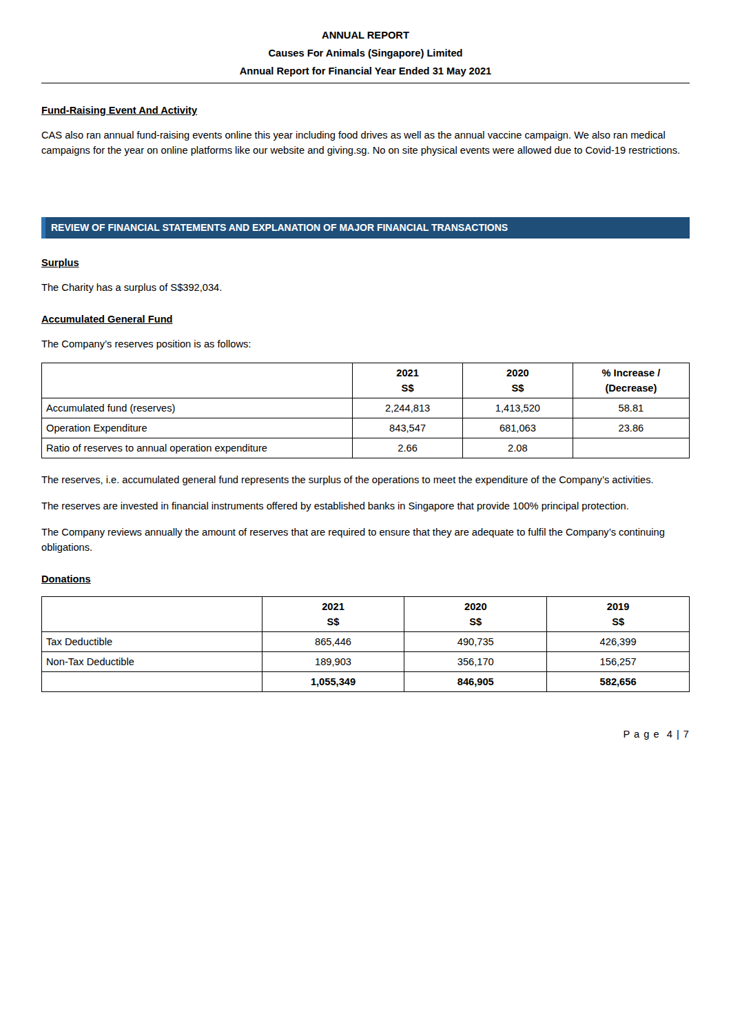ANNUAL REPORT
Causes For Animals (Singapore) Limited
Annual Report for Financial Year Ended 31 May 2021
Fund-Raising Event And Activity
CAS also ran annual fund-raising events online this year including food drives as well as the annual vaccine campaign. We also ran medical campaigns for the year on online platforms like our website and giving.sg. No on site physical events were allowed due to Covid-19 restrictions.
REVIEW OF FINANCIAL STATEMENTS AND EXPLANATION OF MAJOR FINANCIAL TRANSACTIONS
Surplus
The Charity has a surplus of S$392,034.
Accumulated General Fund
The Company’s reserves position is as follows:
| | 2021 S$ | 2020 S$ | % Increase / (Decrease) |
| --- | --- | --- | --- |
| Accumulated fund (reserves) | 2,244,813 | 1,413,520 | 58.81 |
| Operation Expenditure | 843,547 | 681,063 | 23.86 |
| Ratio of reserves to annual operation expenditure | 2.66 | 2.08 | |
The reserves, i.e. accumulated general fund represents the surplus of the operations to meet the expenditure of the Company’s activities.
The reserves are invested in financial instruments offered by established banks in Singapore that provide 100% principal protection.
The Company reviews annually the amount of reserves that are required to ensure that they are adequate to fulfil the Company’s continuing obligations.
Donations
| | 2021 S$ | 2020 S$ | 2019 S$ |
| --- | --- | --- | --- |
| Tax Deductible | 865,446 | 490,735 | 426,399 |
| Non-Tax Deductible | 189,903 | 356,170 | 156,257 |
| | 1,055,349 | 846,905 | 582,656 |
P a g e 4 | 7